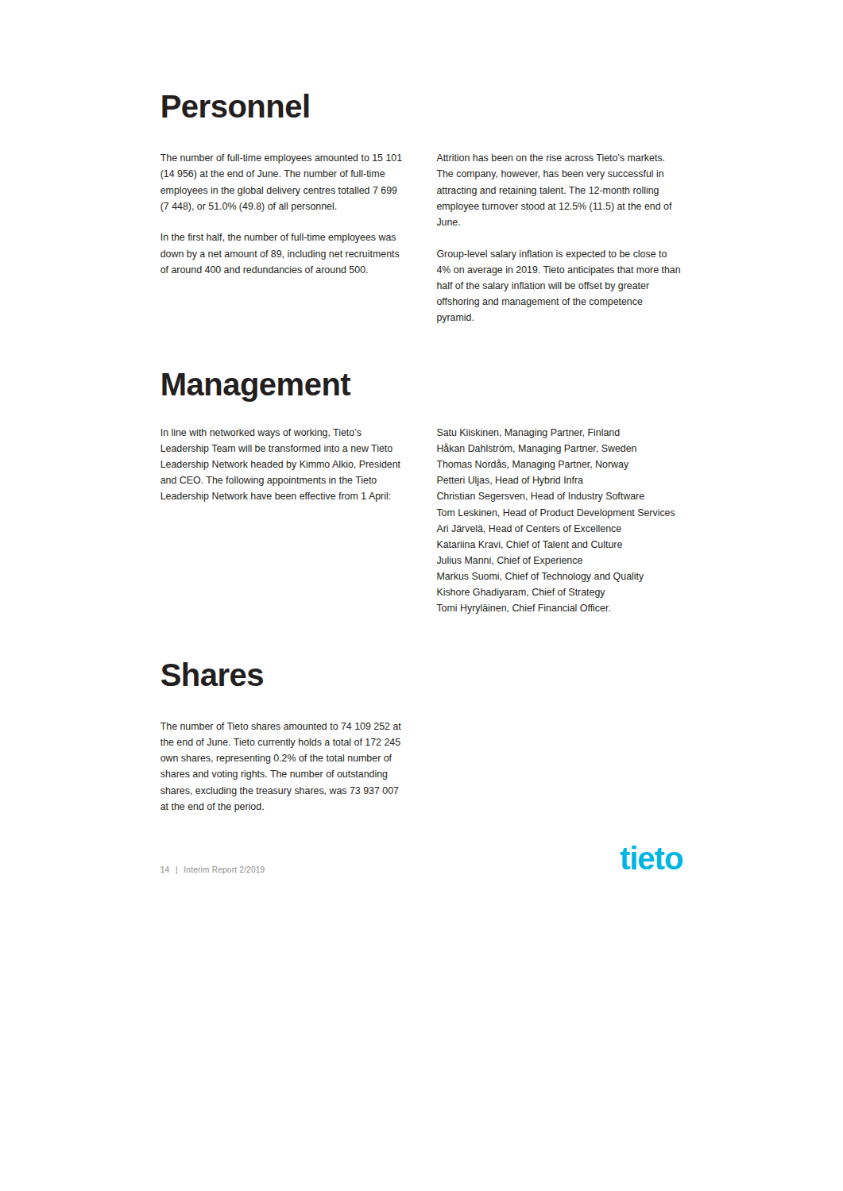Personnel
The number of full-time employees amounted to 15 101 (14 956) at the end of June. The number of full-time employees in the global delivery centres totalled 7 699 (7 448), or 51.0% (49.8) of all personnel.
In the first half, the number of full-time employees was down by a net amount of 89, including net recruitments of around 400 and redundancies of around 500.
Attrition has been on the rise across Tieto’s markets. The company, however, has been very successful in attracting and retaining talent. The 12-month rolling employee turnover stood at 12.5% (11.5) at the end of June.
Group-level salary inflation is expected to be close to 4% on average in 2019. Tieto anticipates that more than half of the salary inflation will be offset by greater offshoring and management of the competence pyramid.
Management
In line with networked ways of working, Tieto’s Leadership Team will be transformed into a new Tieto Leadership Network headed by Kimmo Alkio, President and CEO. The following appointments in the Tieto Leadership Network have been effective from 1 April:
Satu Kiiskinen, Managing Partner, Finland
Håkan Dahlström, Managing Partner, Sweden
Thomas Nordås, Managing Partner, Norway
Petteri Uljas, Head of Hybrid Infra
Christian Segersven, Head of Industry Software
Tom Leskinen, Head of Product Development Services
Ari Järvelä, Head of Centers of Excellence
Katariina Kravi, Chief of Talent and Culture
Julius Manni, Chief of Experience
Markus Suomi, Chief of Technology and Quality
Kishore Ghadiyaram, Chief of Strategy
Tomi Hyryläinen, Chief Financial Officer.
Shares
The number of Tieto shares amounted to 74 109 252 at the end of June. Tieto currently holds a total of 172 245 own shares, representing 0.2% of the total number of shares and voting rights. The number of outstanding shares, excluding the treasury shares, was 73 937 007 at the end of the period.
14|Interim Report 2/2019
tieto